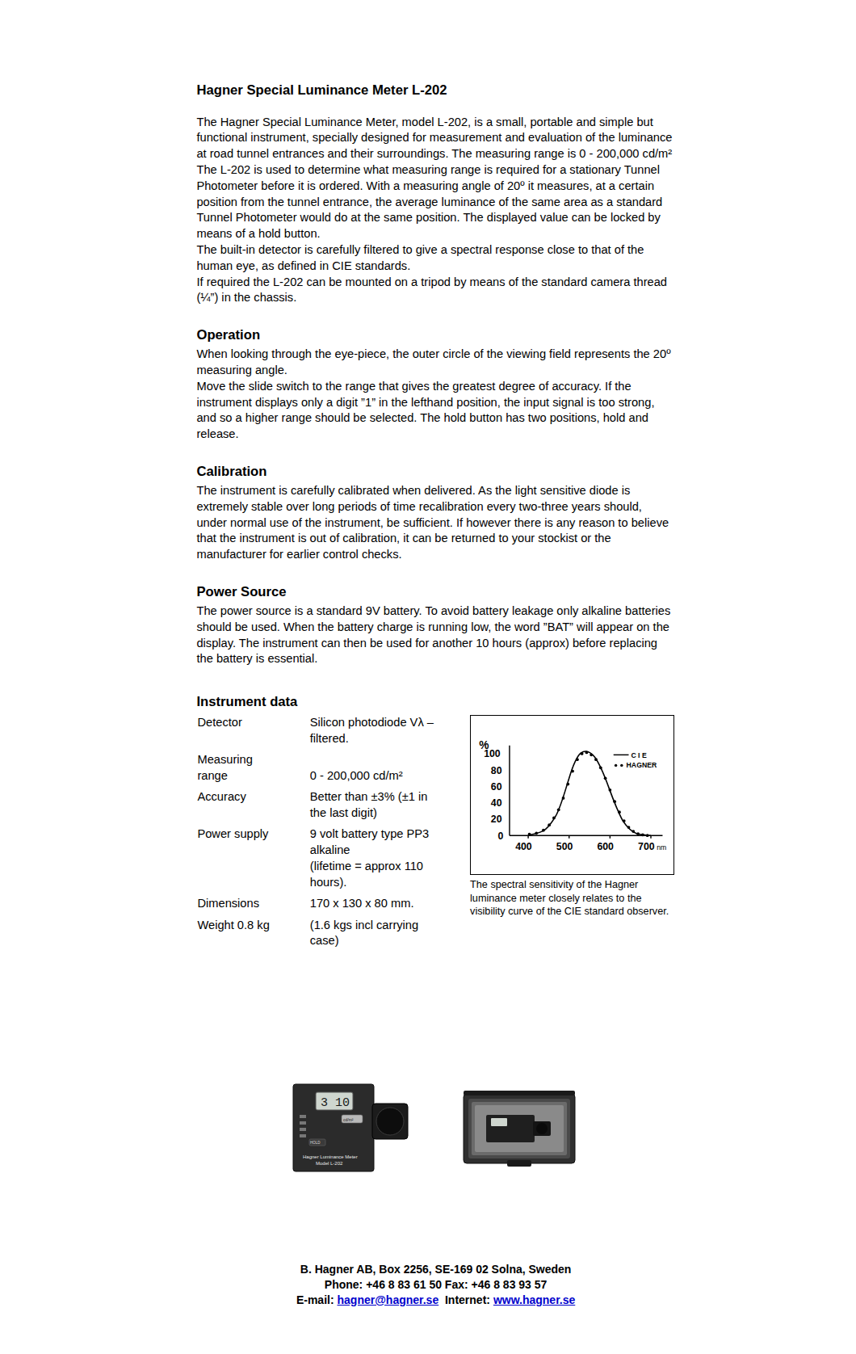Hagner Special Luminance Meter L-202
The Hagner Special Luminance Meter, model L-202, is a small, portable and simple but functional instrument, specially designed for measurement and evaluation of the luminance at road tunnel entrances and their surroundings. The measuring range is 0 - 200,000 cd/m²
The L-202 is used to determine what measuring range is required for a stationary Tunnel Photometer before it is ordered. With a measuring angle of 20º it measures, at a certain position from the tunnel entrance, the average luminance of the same area as a standard Tunnel Photometer would do at the same position. The displayed value can be locked by means of a hold button.
The built-in detector is carefully filtered to give a spectral response close to that of the human eye, as defined in CIE standards.
If required the L-202 can be mounted on a tripod by means of the standard camera thread (¼”) in the chassis.
Operation
When looking through the eye-piece, the outer circle of the viewing field represents the 20º measuring angle.
Move the slide switch to the range that gives the greatest degree of accuracy. If the instrument displays only a digit ”1” in the lefthand position, the input signal is too strong, and so a higher range should be selected. The hold button has two positions, hold and release.
Calibration
The instrument is carefully calibrated when delivered. As the light sensitive diode is extremely stable over long periods of time recalibration every two-three years should, under normal use of the instrument, be sufficient. If however there is any reason to believe that the instrument is out of calibration, it can be returned to your stockist or the manufacturer for earlier control checks.
Power Source
The power source is a standard 9V battery. To avoid battery leakage only alkaline batteries should be used. When the battery charge is running low, the word ”BAT” will appear on the display. The instrument can then be used for another 10 hours (approx) before replacing the battery is essential.
Instrument data
| / Detector / Silicon photodiode Vλ –filtered. / / Measuring range / 0 - 200,000 cd/m² / / Accuracy / Better than ±3% (±1 in the last digit) / / Power supply / 9 volt battery type PP3 alkaline (lifetime = approx 110 hours). / / Dimensions / 170 x 130 x 80 mm. / / Weight 0.8 kg / (1.6 kgs incl carrying case) / | % 100 80 60 40 20 0 400 500 600 700 nm C I E HAGNER The spectral sensitivity of the Hagner luminance meter closely relates to the visibility curve of the CIE standard observer. |
3 10 cd/m² HOLD Hagner Luminance Meter Model L-202
B. Hagner AB, Box 2256, SE-169 02 Solna, Sweden
Phone: +46 8 83 61 50 Fax: +46 8 83 93 57
E-mail: hagner@hagner.se Internet: www.hagner.se